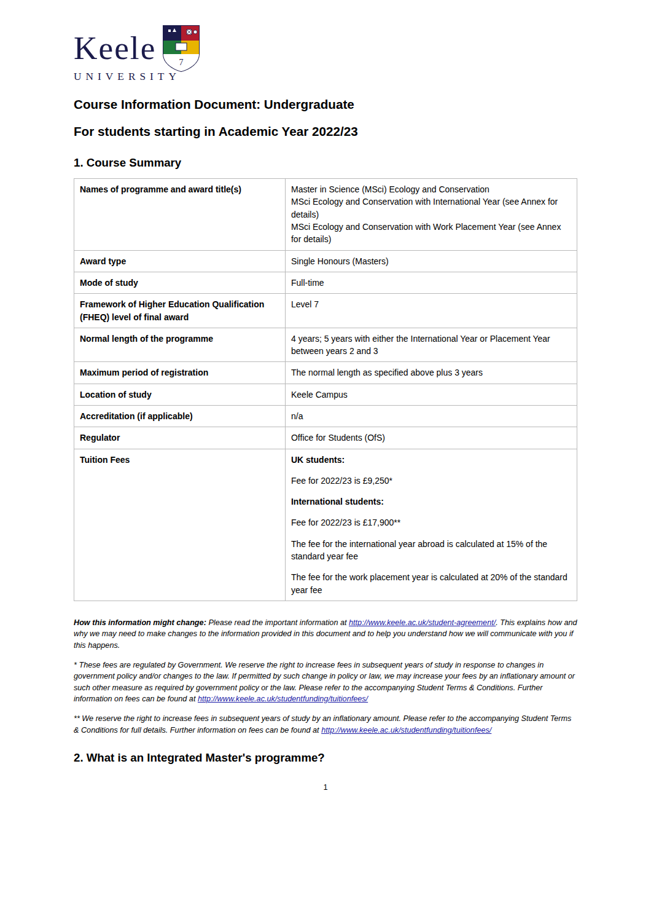Keele 7
UNIVERSITY
Course Information Document: Undergraduate
For students starting in Academic Year 2022/23
1. Course Summary
| Names of programme and award title(s) | Master in Science (MSci) Ecology and Conservation MSci Ecology and Conservation with International Year (see Annex for details) MSci Ecology and Conservation with Work Placement Year (see Annex for details) |
| Award type | Single Honours (Masters) |
| Mode of study | Full-time |
| Framework of Higher Education Qualification (FHEQ) level of final award | Level 7 |
| Normal length of the programme | 4 years; 5 years with either the International Year or Placement Year between years 2 and 3 |
| Maximum period of registration | The normal length as specified above plus 3 years |
| Location of study | Keele Campus |
| Accreditation (if applicable) | n/a |
| Regulator | Office for Students (OfS) |
| Tuition Fees | UK students: Fee for 2022/23 is £9,250* International students: Fee for 2022/23 is £17,900** The fee for the international year abroad is calculated at 15% of the standard year fee The fee for the work placement year is calculated at 20% of the standard year fee |
How this information might change: Please read the important information at http://www.keele.ac.uk/student-agreement/. This explains how and why we may need to make changes to the information provided in this document and to help you understand how we will communicate with you if this happens.
* These fees are regulated by Government. We reserve the right to increase fees in subsequent years of study in response to changes in government policy and/or changes to the law. If permitted by such change in policy or law, we may increase your fees by an inflationary amount or such other measure as required by government policy or the law. Please refer to the accompanying Student Terms & Conditions. Further information on fees can be found at http://www.keele.ac.uk/studentfunding/tuitionfees/
** We reserve the right to increase fees in subsequent years of study by an inflationary amount. Please refer to the accompanying Student Terms & Conditions for full details. Further information on fees can be found at http://www.keele.ac.uk/studentfunding/tuitionfees/
2. What is an Integrated Master's programme?
1